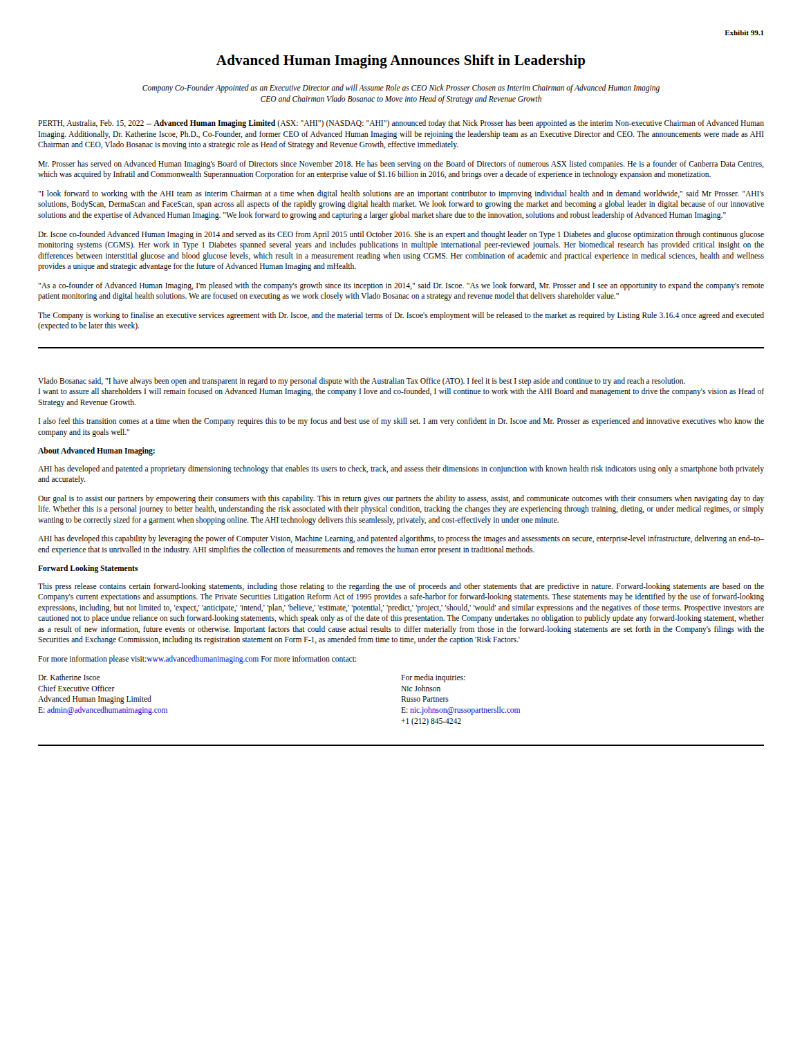Exhibit 99.1
Advanced Human Imaging Announces Shift in Leadership
Company Co-Founder Appointed as an Executive Director and will Assume Role as CEO Nick Prosser Chosen as Interim Chairman of Advanced Human Imaging
CEO and Chairman Vlado Bosanac to Move into Head of Strategy and Revenue Growth
PERTH, Australia, Feb. 15, 2022 -- Advanced Human Imaging Limited (ASX: "AHI") (NASDAQ: "AHI") announced today that Nick Prosser has been appointed as the interim Non-executive Chairman of Advanced Human Imaging. Additionally, Dr. Katherine Iscoe, Ph.D., Co-Founder, and former CEO of Advanced Human Imaging will be rejoining the leadership team as an Executive Director and CEO. The announcements were made as AHI Chairman and CEO, Vlado Bosanac is moving into a strategic role as Head of Strategy and Revenue Growth, effective immediately.
Mr. Prosser has served on Advanced Human Imaging's Board of Directors since November 2018. He has been serving on the Board of Directors of numerous ASX listed companies. He is a founder of Canberra Data Centres, which was acquired by Infratil and Commonwealth Superannuation Corporation for an enterprise value of $1.16 billion in 2016, and brings over a decade of experience in technology expansion and monetization.
"I look forward to working with the AHI team as interim Chairman at a time when digital health solutions are an important contributor to improving individual health and in demand worldwide," said Mr Prosser. "AHI's solutions, BodyScan, DermaScan and FaceScan, span across all aspects of the rapidly growing digital health market. We look forward to growing the market and becoming a global leader in digital because of our innovative solutions and the expertise of Advanced Human Imaging. "We look forward to growing and capturing a larger global market share due to the innovation, solutions and robust leadership of Advanced Human Imaging."
Dr. Iscoe co-founded Advanced Human Imaging in 2014 and served as its CEO from April 2015 until October 2016. She is an expert and thought leader on Type 1 Diabetes and glucose optimization through continuous glucose monitoring systems (CGMS). Her work in Type 1 Diabetes spanned several years and includes publications in multiple international peer-reviewed journals. Her biomedical research has provided critical insight on the differences between interstitial glucose and blood glucose levels, which result in a measurement reading when using CGMS. Her combination of academic and practical experience in medical sciences, health and wellness provides a unique and strategic advantage for the future of Advanced Human Imaging and mHealth.
"As a co-founder of Advanced Human Imaging, I'm pleased with the company's growth since its inception in 2014," said Dr. Iscoe. "As we look forward, Mr. Prosser and I see an opportunity to expand the company's remote patient monitoring and digital health solutions. We are focused on executing as we work closely with Vlado Bosanac on a strategy and revenue model that delivers shareholder value."
The Company is working to finalise an executive services agreement with Dr. Iscoe, and the material terms of Dr. Iscoe's employment will be released to the market as required by Listing Rule 3.16.4 once agreed and executed (expected to be later this week).
Vlado Bosanac said, "I have always been open and transparent in regard to my personal dispute with the Australian Tax Office (ATO). I feel it is best I step aside and continue to try and reach a resolution.
I want to assure all shareholders I will remain focused on Advanced Human Imaging, the company I love and co-founded, I will continue to work with the AHI Board and management to drive the company's vision as Head of Strategy and Revenue Growth.
I also feel this transition comes at a time when the Company requires this to be my focus and best use of my skill set. I am very confident in Dr. Iscoe and Mr. Prosser as experienced and innovative executives who know the company and its goals well."
About Advanced Human Imaging:
AHI has developed and patented a proprietary dimensioning technology that enables its users to check, track, and assess their dimensions in conjunction with known health risk indicators using only a smartphone both privately and accurately.
Our goal is to assist our partners by empowering their consumers with this capability. This in return gives our partners the ability to assess, assist, and communicate outcomes with their consumers when navigating day to day life. Whether this is a personal journey to better health, understanding the risk associated with their physical condition, tracking the changes they are experiencing through training, dieting, or under medical regimes, or simply wanting to be correctly sized for a garment when shopping online. The AHI technology delivers this seamlessly, privately, and cost-effectively in under one minute.
AHI has developed this capability by leveraging the power of Computer Vision, Machine Learning, and patented algorithms, to process the images and assessments on secure, enterprise-level infrastructure, delivering an end–to–end experience that is unrivalled in the industry. AHI simplifies the collection of measurements and removes the human error present in traditional methods.
Forward Looking Statements
This press release contains certain forward-looking statements, including those relating to the regarding the use of proceeds and other statements that are predictive in nature. Forward-looking statements are based on the Company's current expectations and assumptions. The Private Securities Litigation Reform Act of 1995 provides a safe-harbor for forward-looking statements. These statements may be identified by the use of forward-looking expressions, including, but not limited to, 'expect,' 'anticipate,' 'intend,' 'plan,' 'believe,' 'estimate,' 'potential,' 'predict,' 'project,' 'should,' 'would' and similar expressions and the negatives of those terms. Prospective investors are cautioned not to place undue reliance on such forward-looking statements, which speak only as of the date of this presentation. The Company undertakes no obligation to publicly update any forward-looking statement, whether as a result of new information, future events or otherwise. Important factors that could cause actual results to differ materially from those in the forward-looking statements are set forth in the Company's filings with the Securities and Exchange Commission, including its registration statement on Form F-1, as amended from time to time, under the caption 'Risk Factors.'
For more information please visit:www.advancedhumanimaging.com For more information contact:
| Dr. Katherine Iscoe Chief Executive Officer Advanced Human Imaging Limited E: admin@advancedhumanimaging.com | For media inquiries: Nic Johnson Russo Partners E: nic.johnson@russopartnersllc.com +1 (212) 845-4242 |